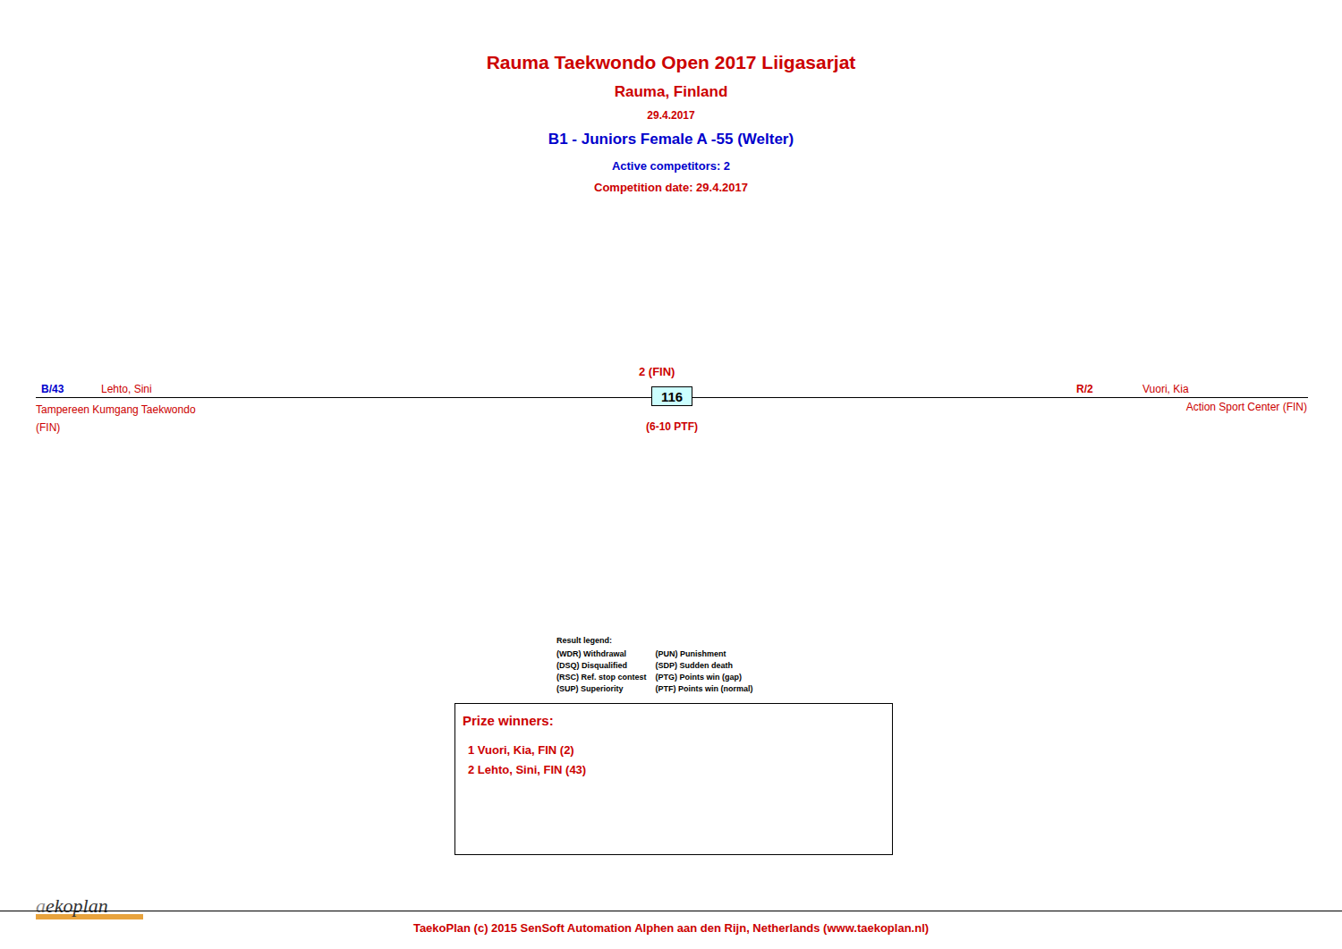Rauma Taekwondo Open 2017 Liigasarjat
Rauma, Finland
29.4.2017
B1 - Juniors Female A -55 (Welter)
Active competitors: 2
Competition date: 29.4.2017
2 (FIN)
116
(6-10 PTF)
B/43
Lehto, Sini
Tampereen Kumgang Taekwondo
(FIN)
R/2
Vuori, Kia
Action Sport Center (FIN)
Result legend:
| (WDR) Withdrawal | (PUN) Punishment |
| (DSQ) Disqualified | (SDP) Sudden death |
| (RSC) Ref. stop contest | (PTG) Points win (gap) |
| (SUP) Superiority | (PTF) Points win (normal) |
Prize winners:
1 Vuori, Kia, FIN (2)
2 Lehto, Sini, FIN (43)
aekoplan
TaekoPlan (c) 2015 SenSoft Automation Alphen aan den Rijn, Netherlands (www.taekoplan.nl)